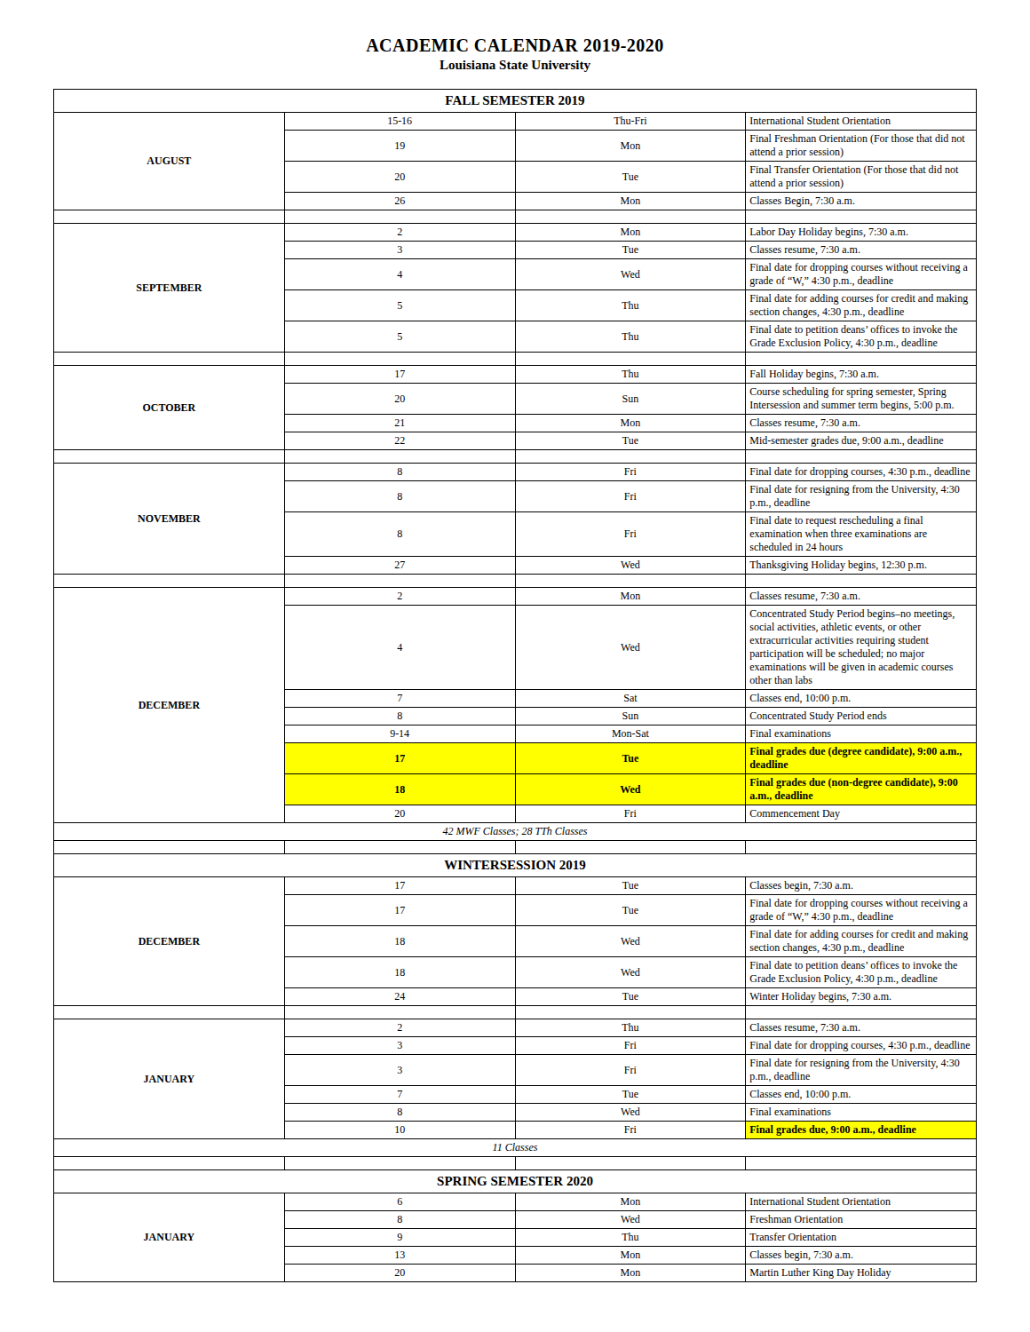ACADEMIC CALENDAR 2019-2020
Louisiana State University
| FALL SEMESTER 2019 |
| AUGUST | 15-16 | Thu-Fri | International Student Orientation |
| 19 | Mon | Final Freshman Orientation (For those that did not attend a prior session) |
| 20 | Tue | Final Transfer Orientation (For those that did not attend a prior session) |
| 26 | Mon | Classes Begin, 7:30 a.m. |
| SEPTEMBER | 2 | Mon | Labor Day Holiday begins, 7:30 a.m. |
| 3 | Tue | Classes resume, 7:30 a.m. |
| 4 | Wed | Final date for dropping courses without receiving a grade of “W,” 4:30 p.m., deadline |
| 5 | Thu | Final date for adding courses for credit and making section changes, 4:30 p.m., deadline |
| 5 | Thu | Final date to petition deans’ offices to invoke the Grade Exclusion Policy, 4:30 p.m., deadline |
| OCTOBER | 17 | Thu | Fall Holiday begins, 7:30 a.m. |
| 20 | Sun | Course scheduling for spring semester, Spring Intersession and summer term begins, 5:00 p.m. |
| 21 | Mon | Classes resume, 7:30 a.m. |
| 22 | Tue | Mid-semester grades due, 9:00 a.m., deadline |
| NOVEMBER | 8 | Fri | Final date for dropping courses, 4:30 p.m., deadline |
| 8 | Fri | Final date for resigning from the University, 4:30 p.m., deadline |
| 8 | Fri | Final date to request rescheduling a final examination when three examinations are scheduled in 24 hours |
| 27 | Wed | Thanksgiving Holiday begins, 12:30 p.m. |
| DECEMBER | 2 | Mon | Classes resume, 7:30 a.m. |
| 4 | Wed | Concentrated Study Period begins–no meetings, social activities, athletic events, or other extracurricular activities requiring student participation will be scheduled; no major examinations will be given in academic courses other than labs |
| 7 | Sat | Classes end, 10:00 p.m. |
| 8 | Sun | Concentrated Study Period ends |
| 9-14 | Mon-Sat | Final examinations |
| 17 | Tue | Final grades due (degree candidate), 9:00 a.m., deadline |
| 18 | Wed | Final grades due (non-degree candidate), 9:00 a.m., deadline |
| 20 | Fri | Commencement Day |
| 42 MWF Classes; 28 TTh Classes |
| WINTERSESSION 2019 |
| DECEMBER | 17 | Tue | Classes begin, 7:30 a.m. |
| 17 | Tue | Final date for dropping courses without receiving a grade of “W,” 4:30 p.m., deadline |
| 18 | Wed | Final date for adding courses for credit and making section changes, 4:30 p.m., deadline |
| 18 | Wed | Final date to petition deans’ offices to invoke the Grade Exclusion Policy, 4:30 p.m., deadline |
| 24 | Tue | Winter Holiday begins, 7:30 a.m. |
| JANUARY | 2 | Thu | Classes resume, 7:30 a.m. |
| 3 | Fri | Final date for dropping courses, 4:30 p.m., deadline |
| 3 | Fri | Final date for resigning from the University, 4:30 p.m., deadline |
| 7 | Tue | Classes end, 10:00 p.m. |
| 8 | Wed | Final examinations |
| 10 | Fri | Final grades due, 9:00 a.m., deadline |
| 11 Classes |
| SPRING SEMESTER 2020 |
| JANUARY | 6 | Mon | International Student Orientation |
| 8 | Wed | Freshman Orientation |
| 9 | Thu | Transfer Orientation |
| 13 | Mon | Classes begin, 7:30 a.m. |
| 20 | Mon | Martin Luther King Day Holiday |